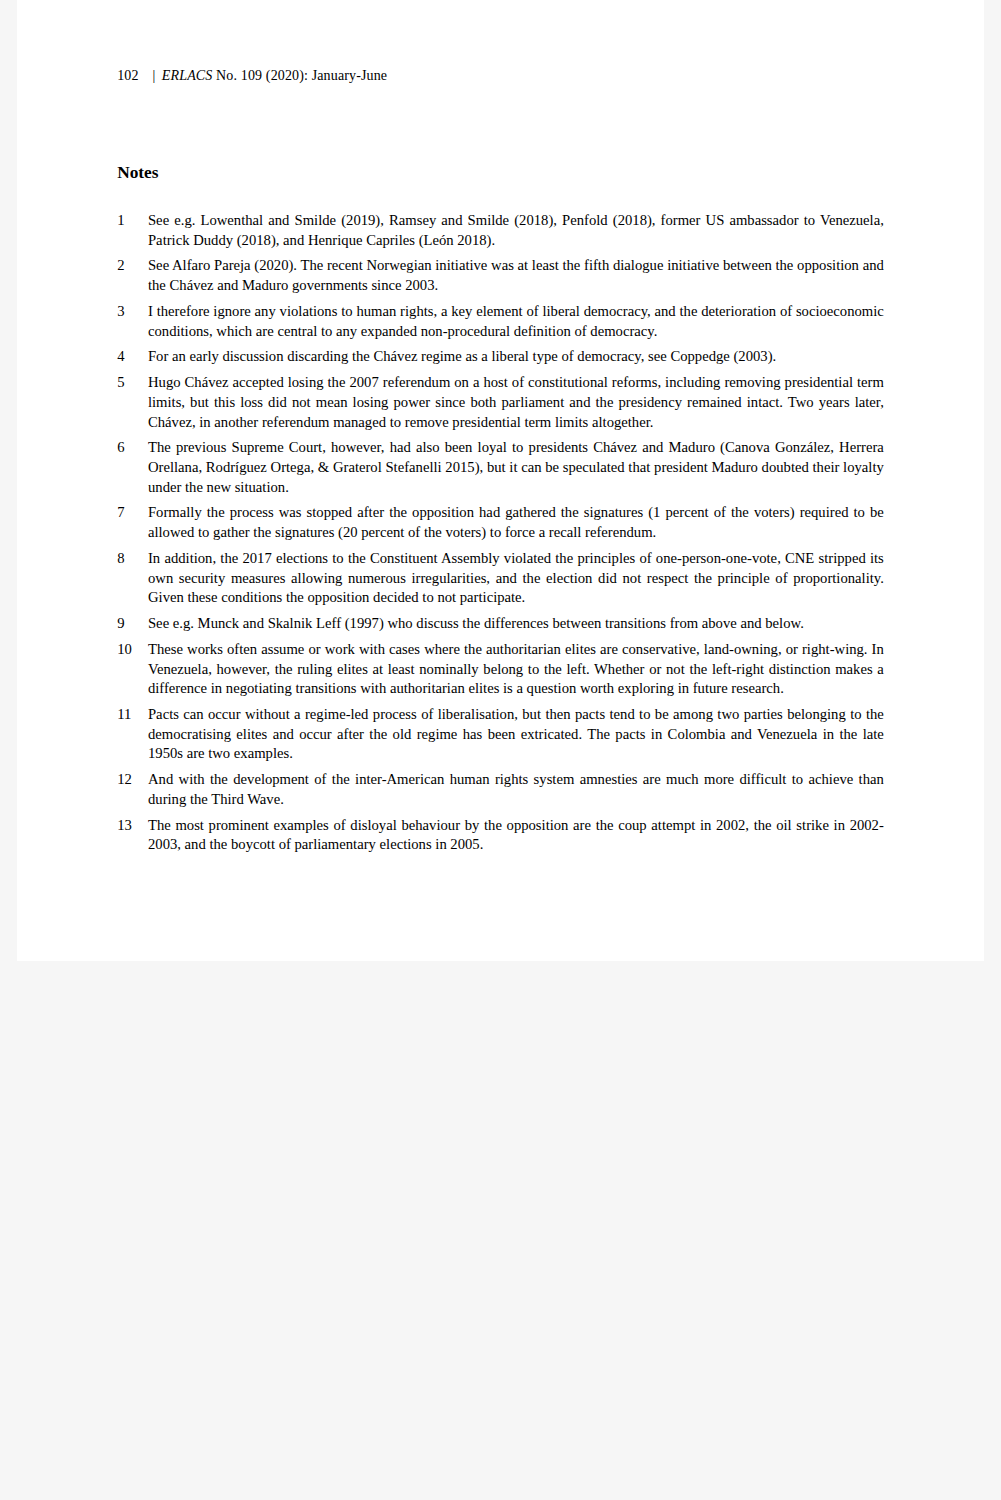102|ERLACS No. 109 (2020): January-June
Notes
See e.g. Lowenthal and Smilde (2019), Ramsey and Smilde (2018), Penfold (2018), former US ambassador to Venezuela, Patrick Duddy (2018), and Henrique Capriles (León 2018).
See Alfaro Pareja (2020). The recent Norwegian initiative was at least the fifth dialogue initiative between the opposition and the Chávez and Maduro governments since 2003.
I therefore ignore any violations to human rights, a key element of liberal democracy, and the deterioration of socioeconomic conditions, which are central to any expanded non-procedural definition of democracy.
For an early discussion discarding the Chávez regime as a liberal type of democracy, see Coppedge (2003).
Hugo Chávez accepted losing the 2007 referendum on a host of constitutional reforms, including removing presidential term limits, but this loss did not mean losing power since both parliament and the presidency remained intact. Two years later, Chávez, in another referendum managed to remove presidential term limits altogether.
The previous Supreme Court, however, had also been loyal to presidents Chávez and Maduro (Canova González, Herrera Orellana, Rodríguez Ortega, & Graterol Stefanelli 2015), but it can be speculated that president Maduro doubted their loyalty under the new situation.
Formally the process was stopped after the opposition had gathered the signatures (1 percent of the voters) required to be allowed to gather the signatures (20 percent of the voters) to force a recall referendum.
In addition, the 2017 elections to the Constituent Assembly violated the principles of one-person-one-vote, CNE stripped its own security measures allowing numerous irregularities, and the election did not respect the principle of proportionality. Given these conditions the opposition decided to not participate.
See e.g. Munck and Skalnik Leff (1997) who discuss the differences between transitions from above and below.
These works often assume or work with cases where the authoritarian elites are conservative, land-owning, or right-wing. In Venezuela, however, the ruling elites at least nominally belong to the left. Whether or not the left-right distinction makes a difference in negotiating transitions with authoritarian elites is a question worth exploring in future research.
Pacts can occur without a regime-led process of liberalisation, but then pacts tend to be among two parties belonging to the democratising elites and occur after the old regime has been extricated. The pacts in Colombia and Venezuela in the late 1950s are two examples.
And with the development of the inter-American human rights system amnesties are much more difficult to achieve than during the Third Wave.
The most prominent examples of disloyal behaviour by the opposition are the coup attempt in 2002, the oil strike in 2002-2003, and the boycott of parliamentary elections in 2005.